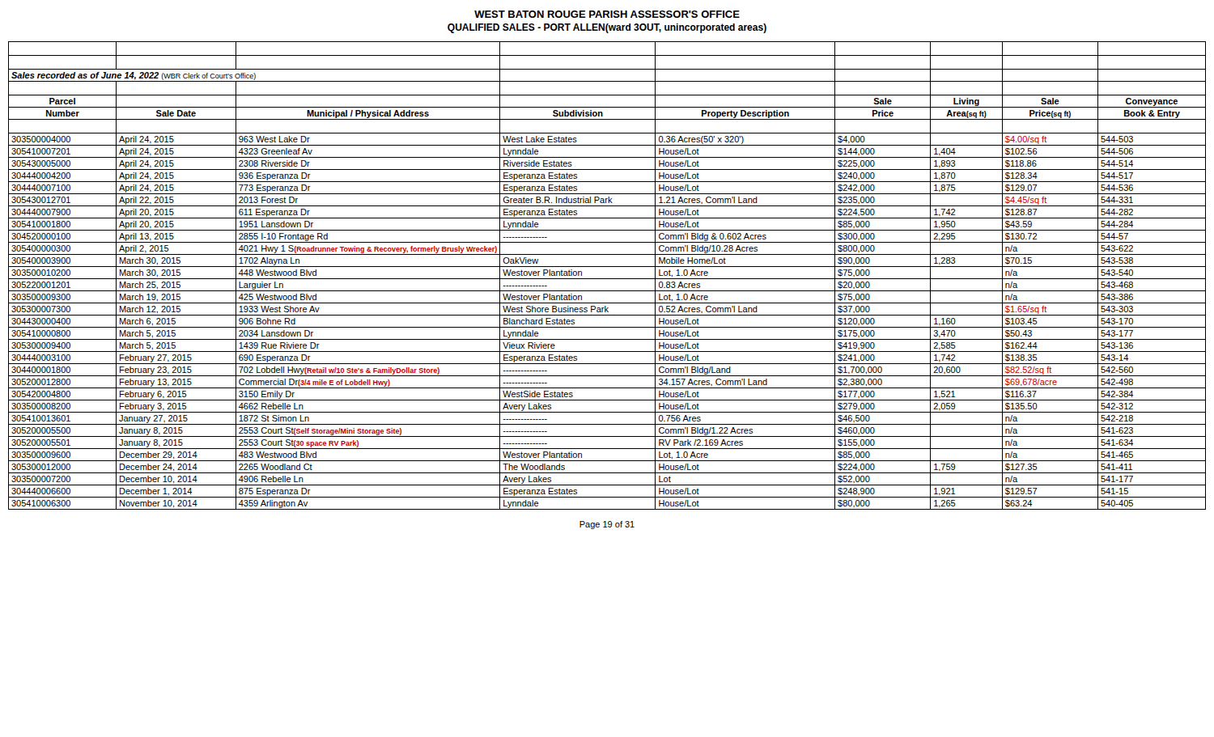WEST BATON ROUGE PARISH ASSESSOR'S OFFICE
QUALIFIED SALES - PORT ALLEN(ward 3OUT, unincorporated areas)
| Sales recorded as of June 14, 2022 (WBR Clerk of Court's Office) | | | | | | |
| Parcel | | | | | Sale | Living | Sale | Conveyance |
| Number | Sale Date | Municipal / Physical Address | Subdivision | Property Description | Price | Area (sq ft) | Price (sq ft) | Book & Entry |
| 303500004000 | April 24, 2015 | 963 West Lake Dr | West Lake Estates | 0.36 Acres(50' x 320') | $4,000 | | $4.00/sq ft | 544-503 |
| 305410007201 | April 24, 2015 | 4323 Greenleaf Av | Lynndale | House/Lot | $144,000 | 1,404 | $102.56 | 544-506 |
| 305430005000 | April 24, 2015 | 2308 Riverside Dr | Riverside Estates | House/Lot | $225,000 | 1,893 | $118.86 | 544-514 |
| 304440004200 | April 24, 2015 | 936 Esperanza Dr | Esperanza Estates | House/Lot | $240,000 | 1,870 | $128.34 | 544-517 |
| 304440007100 | April 24, 2015 | 773 Esperanza Dr | Esperanza Estates | House/Lot | $242,000 | 1,875 | $129.07 | 544-536 |
| 305430012701 | April 22, 2015 | 2013 Forest Dr | Greater B.R. Industrial Park | 1.21 Acres, Comm'l Land | $235,000 | | $4.45/sq ft | 544-331 |
| 304440007900 | April 20, 2015 | 611 Esperanza Dr | Esperanza Estates | House/Lot | $224,500 | 1,742 | $128.87 | 544-282 |
| 305410001800 | April 20, 2015 | 1951 Lansdown Dr | Lynndale | House/Lot | $85,000 | 1,950 | $43.59 | 544-284 |
| 304520000100 | April 13, 2015 | 2855 I-10 Frontage Rd | --------------- | Comm'l Bldg & 0.602 Acres | $300,000 | 2,295 | $130.72 | 544-57 |
| 305400000300 | April 2, 2015 | 4021 Hwy 1 S (Roadrunner Towing & Recovery, formerly Brusly Wrecker) | | Comm'l Bldg/10.28 Acres | $800,000 | | n/a | 543-622 |
| 305400003900 | March 30, 2015 | 1702 Alayna Ln | OakView | Mobile Home/Lot | $90,000 | 1,283 | $70.15 | 543-538 |
| 303500010200 | March 30, 2015 | 448 Westwood Blvd | Westover Plantation | Lot, 1.0 Acre | $75,000 | | n/a | 543-540 |
| 305220001201 | March 25, 2015 | Larguier Ln | --------------- | 0.83 Acres | $20,000 | | n/a | 543-468 |
| 303500009300 | March 19, 2015 | 425 Westwood Blvd | Westover Plantation | Lot, 1.0 Acre | $75,000 | | n/a | 543-386 |
| 305300007300 | March 12, 2015 | 1933 West Shore Av | West Shore Business Park | 0.52 Acres, Comm'l Land | $37,000 | | $1.65/sq ft | 543-303 |
| 304430000400 | March 6, 2015 | 906 Bohne Rd | Blanchard Estates | House/Lot | $120,000 | 1,160 | $103.45 | 543-170 |
| 305410000800 | March 5, 2015 | 2034 Lansdown Dr | Lynndale | House/Lot | $175,000 | 3,470 | $50.43 | 543-177 |
| 305300009400 | March 5, 2015 | 1439 Rue Riviere Dr | Vieux Riviere | House/Lot | $419,900 | 2,585 | $162.44 | 543-136 |
| 304440003100 | February 27, 2015 | 690 Esperanza Dr | Esperanza Estates | House/Lot | $241,000 | 1,742 | $138.35 | 543-14 |
| 304400001800 | February 23, 2015 | 702 Lobdell Hwy (Retail w/10 Ste's & FamilyDollar Store) | --------------- | Comm'l Bldg/Land | $1,700,000 | 20,600 | $82.52/sq ft | 542-560 |
| 305200012800 | February 13, 2015 | Commercial Dr (3/4 mile E of Lobdell Hwy) | --------------- | 34.157 Acres, Comm'l Land | $2,380,000 | | $69,678/acre | 542-498 |
| 305420004800 | February 6, 2015 | 3150 Emily Dr | WestSide Estates | House/Lot | $177,000 | 1,521 | $116.37 | 542-384 |
| 303500008200 | February 3, 2015 | 4662 Rebelle Ln | Avery Lakes | House/Lot | $279,000 | 2,059 | $135.50 | 542-312 |
| 305410013601 | January 27, 2015 | 1872 St Simon Ln | --------------- | 0.756 Ares | $46,500 | | n/a | 542-218 |
| 305200005500 | January 8, 2015 | 2553 Court St (Self Storage/Mini Storage Site) | --------------- | Comm'l Bldg/1.22 Acres | $460,000 | | n/a | 541-623 |
| 305200005501 | January 8, 2015 | 2553 Court St (30 space RV Park) | --------------- | RV Park /2.169 Acres | $155,000 | | n/a | 541-634 |
| 303500009600 | December 29, 2014 | 483 Westwood Blvd | Westover Plantation | Lot, 1.0 Acre | $85,000 | | n/a | 541-465 |
| 305300012000 | December 24, 2014 | 2265 Woodland Ct | The Woodlands | House/Lot | $224,000 | 1,759 | $127.35 | 541-411 |
| 303500007200 | December 10, 2014 | 4906 Rebelle Ln | Avery Lakes | Lot | $52,000 | | n/a | 541-177 |
| 304440006600 | December 1, 2014 | 875 Esperanza Dr | Esperanza Estates | House/Lot | $248,900 | 1,921 | $129.57 | 541-15 |
| 305410006300 | November 10, 2014 | 4359 Arlington Av | Lynndale | House/Lot | $80,000 | 1,265 | $63.24 | 540-405 |
Page 19 of 31